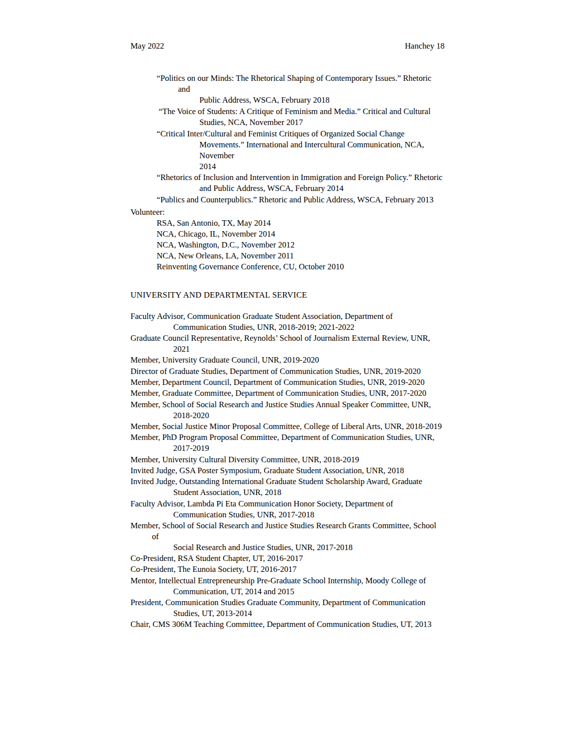May 2022 Hanchey 18
“Politics on our Minds: The Rhetorical Shaping of Contemporary Issues.” Rhetoric and Public Address, WSCA, February 2018
“The Voice of Students: A Critique of Feminism and Media.” Critical and Cultural Studies, NCA, November 2017
“Critical Inter/Cultural and Feminist Critiques of Organized Social Change Movements.” International and Intercultural Communication, NCA, November 2014
“Rhetorics of Inclusion and Intervention in Immigration and Foreign Policy.” Rhetoric and Public Address, WSCA, February 2014
“Publics and Counterpublics.” Rhetoric and Public Address, WSCA, February 2013
Volunteer:
RSA, San Antonio, TX, May 2014
NCA, Chicago, IL, November 2014
NCA, Washington, D.C., November 2012
NCA, New Orleans, LA, November 2011
Reinventing Governance Conference, CU, October 2010
UNIVERSITY AND DEPARTMENTAL SERVICE
Faculty Advisor, Communication Graduate Student Association, Department of Communication Studies, UNR, 2018-2019; 2021-2022
Graduate Council Representative, Reynolds’ School of Journalism External Review, UNR, 2021
Member, University Graduate Council, UNR, 2019-2020
Director of Graduate Studies, Department of Communication Studies, UNR, 2019-2020
Member, Department Council, Department of Communication Studies, UNR, 2019-2020
Member, Graduate Committee, Department of Communication Studies, UNR, 2017-2020
Member, School of Social Research and Justice Studies Annual Speaker Committee, UNR, 2018-2020
Member, Social Justice Minor Proposal Committee, College of Liberal Arts, UNR, 2018-2019
Member, PhD Program Proposal Committee, Department of Communication Studies, UNR, 2017-2019
Member, University Cultural Diversity Committee, UNR, 2018-2019
Invited Judge, GSA Poster Symposium, Graduate Student Association, UNR, 2018
Invited Judge, Outstanding International Graduate Student Scholarship Award, Graduate Student Association, UNR, 2018
Faculty Advisor, Lambda Pi Eta Communication Honor Society, Department of Communication Studies, UNR, 2017-2018
Member, School of Social Research and Justice Studies Research Grants Committee, School of Social Research and Justice Studies, UNR, 2017-2018
Co-President, RSA Student Chapter, UT, 2016-2017
Co-President, The Eunoia Society, UT, 2016-2017
Mentor, Intellectual Entrepreneurship Pre-Graduate School Internship, Moody College of Communication, UT, 2014 and 2015
President, Communication Studies Graduate Community, Department of Communication Studies, UT, 2013-2014
Chair, CMS 306M Teaching Committee, Department of Communication Studies, UT, 2013